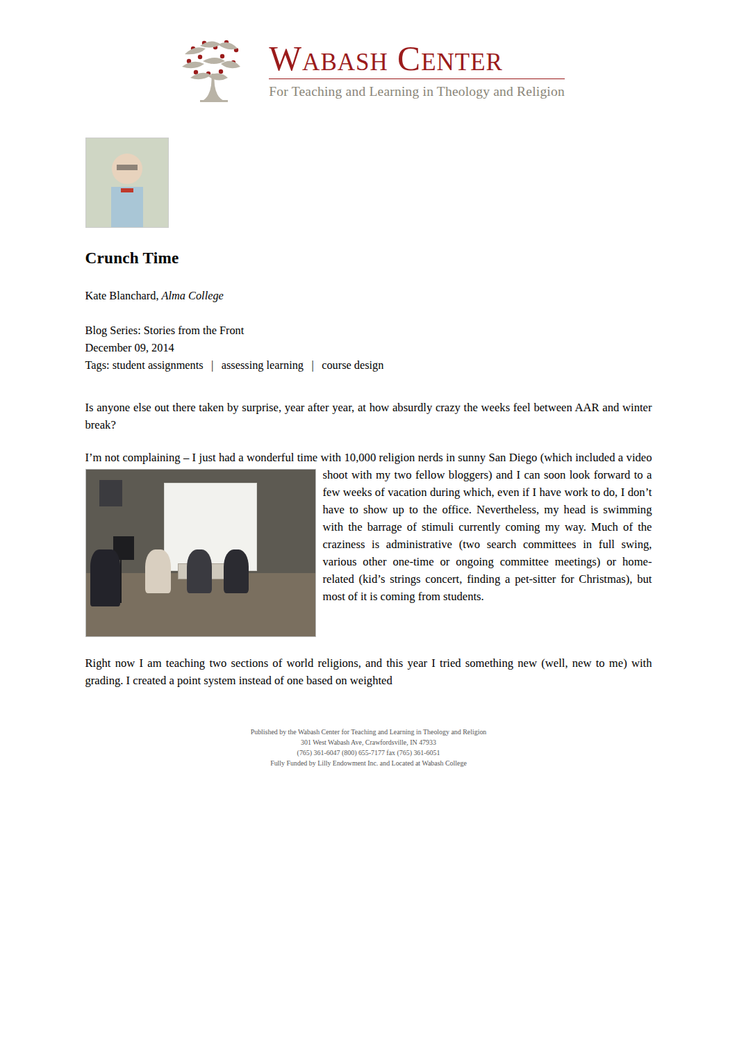Wabash Center
For Teaching and Learning in Theology and Religion
Crunch Time
Kate Blanchard, Alma College
Blog Series: Stories from the Front
December 09, 2014
Tags: student assignments | assessing learning | course design
Is anyone else out there taken by surprise, year after year, at how absurdly crazy the weeks feel between AAR and winter break?
I’m not complaining – I just had a wonderful time with 10,000 religion nerds in sunny San Diego (which included a video shoot with my two fellow bloggers) and I can soon look forward to a few weeks of vacation during which, even if I have work to do, I don’t have to show up to the office. Nevertheless, my head is swimming with the barrage of stimuli currently coming my way. Much of the craziness is administrative (two search committees in full swing, various other one-time or ongoing committee meetings) or home-related (kid’s strings concert, finding a pet-sitter for Christmas), but most of it is coming from students.
Right now I am teaching two sections of world religions, and this year I tried something new (well, new to me) with grading. I created a point system instead of one based on weighted
Published by the Wabash Center for Teaching and Learning in Theology and Religion
301 West Wabash Ave, Crawfordsville, IN 47933
(765) 361-6047 (800) 655-7177 fax (765) 361-6051
Fully Funded by Lilly Endowment Inc. and Located at Wabash College